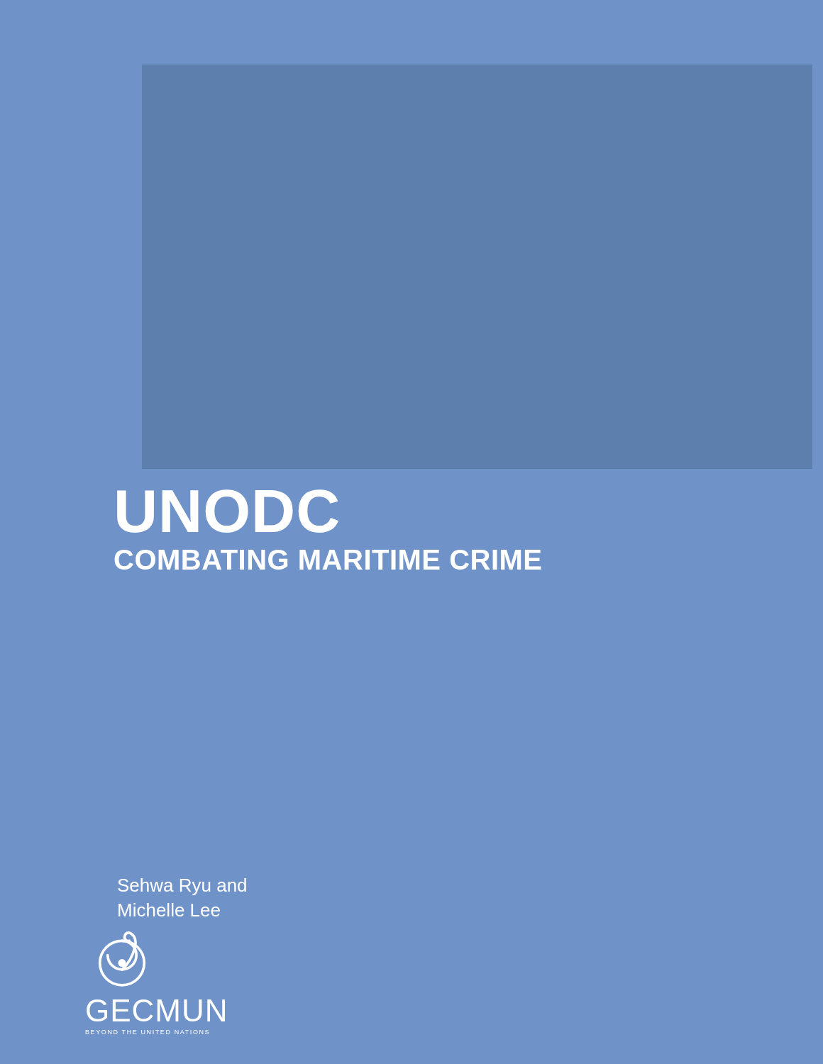UNODC
Combating Maritime Crime
Sehwa Ryu and
Michelle Lee
GECMUN
Beyond the United Nations